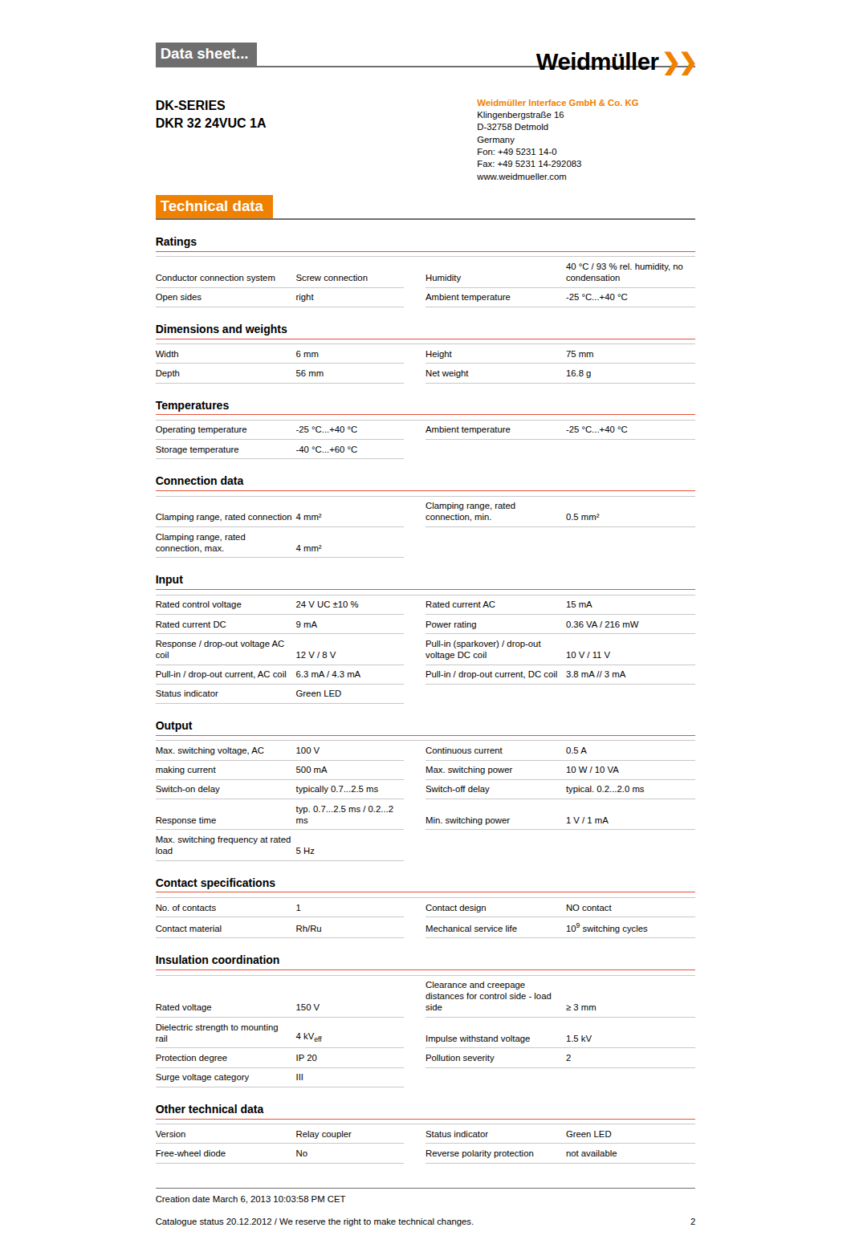Weidmüller❯❯
Data sheet...
DK-SERIES
DKR 32 24VUC 1A
Weidmüller Interface GmbH & Co. KG
Klingenbergstraße 16
D-32758 Detmold
Germany
Fon: +49 5231 14-0
Fax: +49 5231 14-292083
www.weidmueller.com
Technical data
Ratings
| Conductor connection system | Screw connection | | Humidity | 40 °C / 93 % rel. humidity, no condensation |
| Open sides | right | | Ambient temperature | -25 °C...+40 °C |
Dimensions and weights
| Width | 6 mm | | Height | 75 mm |
| Depth | 56 mm | | Net weight | 16.8 g |
Temperatures
| Operating temperature | -25 °C...+40 °C | | Ambient temperature | -25 °C...+40 °C |
| Storage temperature | -40 °C...+60 °C | | | |
Connection data
| Clamping range, rated connection | 4 mm² | | Clamping range, rated connection, min. | 0.5 mm² |
| Clamping range, rated connection, max. | 4 mm² | | | |
Input
| Rated control voltage | 24 V UC ±10 % | | Rated current AC | 15 mA |
| Rated current DC | 9 mA | | Power rating | 0.36 VA / 216 mW |
| Response / drop-out voltage AC coil | 12 V / 8 V | | Pull-in (sparkover) / drop-out voltage DC coil | 10 V / 11 V |
| Pull-in / drop-out current, AC coil | 6.3 mA / 4.3 mA | | Pull-in / drop-out current, DC coil | 3.8 mA // 3 mA |
| Status indicator | Green LED | | | |
Output
| Max. switching voltage, AC | 100 V | | Continuous current | 0.5 A |
| making current | 500 mA | | Max. switching power | 10 W / 10 VA |
| Switch-on delay | typically 0.7...2.5 ms | | Switch-off delay | typical. 0.2...2.0 ms |
| Response time | typ. 0.7...2.5 ms / 0.2...2 ms | | Min. switching power | 1 V / 1 mA |
| Max. switching frequency at rated load | 5 Hz | | | |
Contact specifications
| No. of contacts | 1 | | Contact design | NO contact |
| Contact material | Rh/Ru | | Mechanical service life | 10 9 switching cycles |
Insulation coordination
| Rated voltage | 150 V | | Clearance and creepage distances for control side - load side | ≥ 3 mm |
| Dielectric strength to mounting rail | 4 kV eff | | Impulse withstand voltage | 1.5 kV |
| Protection degree | IP 20 | | Pollution severity | 2 |
| Surge voltage category | III | | | |
Other technical data
| Version | Relay coupler | | Status indicator | Green LED |
| Free-wheel diode | No | | Reverse polarity protection | not available |
Creation date March 6, 2013 10:03:58 PM CET
Catalogue status 20.12.2012 / We reserve the right to make technical changes. 2